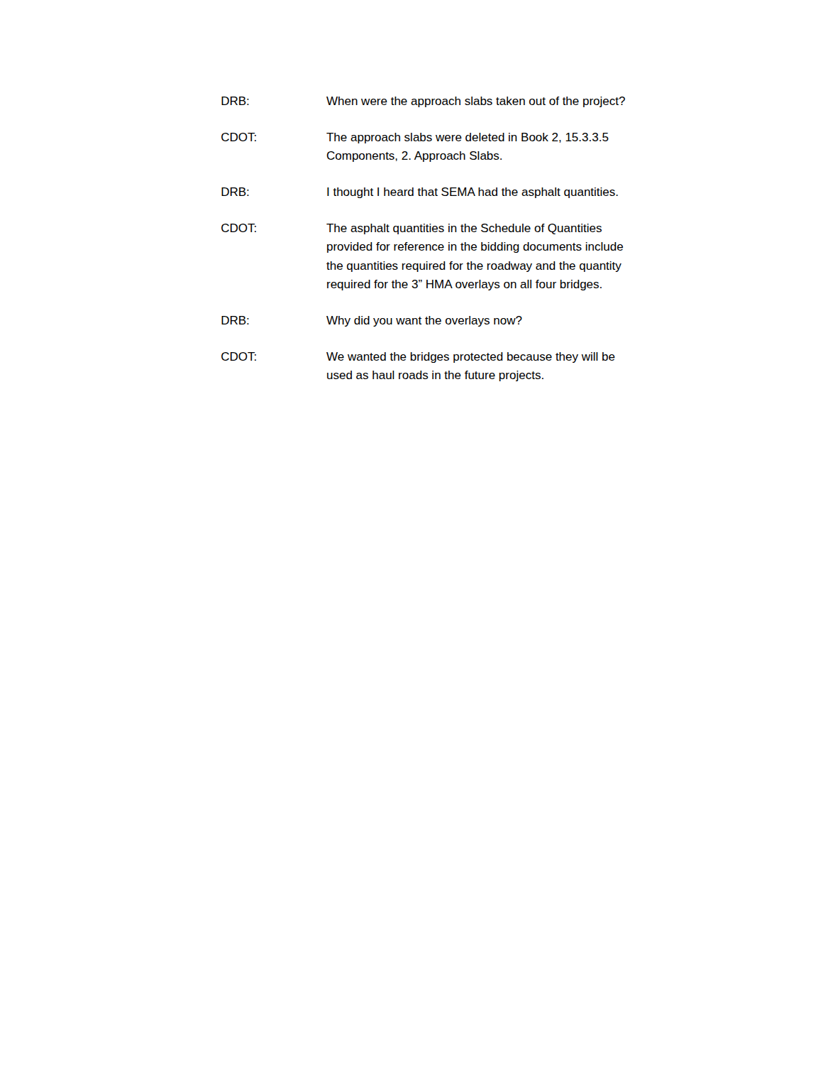DRB:
When were the approach slabs taken out of the project?
CDOT:
The approach slabs were deleted in Book 2, 15.3.3.5 Components, 2. Approach Slabs.
DRB:
I thought I heard that SEMA had the asphalt quantities.
CDOT:
The asphalt quantities in the Schedule of Quantities provided for reference in the bidding documents include the quantities required for the roadway and the quantity required for the 3” HMA overlays on all four bridges.
DRB:
Why did you want the overlays now?
CDOT:
We wanted the bridges protected because they will be used as haul roads in the future projects.